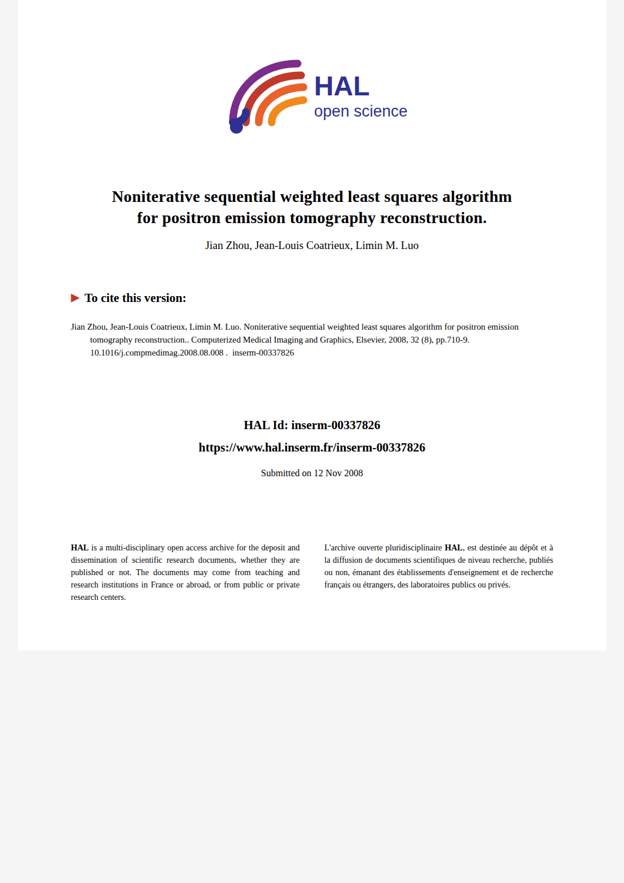HAL open science
Noniterative sequential weighted least squares algorithm
for positron emission tomography reconstruction.
Jian Zhou, Jean-Louis Coatrieux, Limin M. Luo
▶ To cite this version:
Jian Zhou, Jean-Louis Coatrieux, Limin M. Luo. Noniterative sequential weighted least squares algorithm for positron emission tomography reconstruction.. Computerized Medical Imaging and Graphics, Elsevier, 2008, 32 (8), pp.710-9. 10.1016/j.compmedimag.2008.08.008 . inserm-00337826
HAL Id: inserm-00337826
https://www.hal.inserm.fr/inserm-00337826
Submitted on 12 Nov 2008
HAL is a multi-disciplinary open access archive for the deposit and dissemination of scientific research documents, whether they are published or not. The documents may come from teaching and research institutions in France or abroad, or from public or private research centers.
L'archive ouverte pluridisciplinaire HAL, est destinée au dépôt et à la diffusion de documents scientifiques de niveau recherche, publiés ou non, émanant des établissements d'enseignement et de recherche français ou étrangers, des laboratoires publics ou privés.